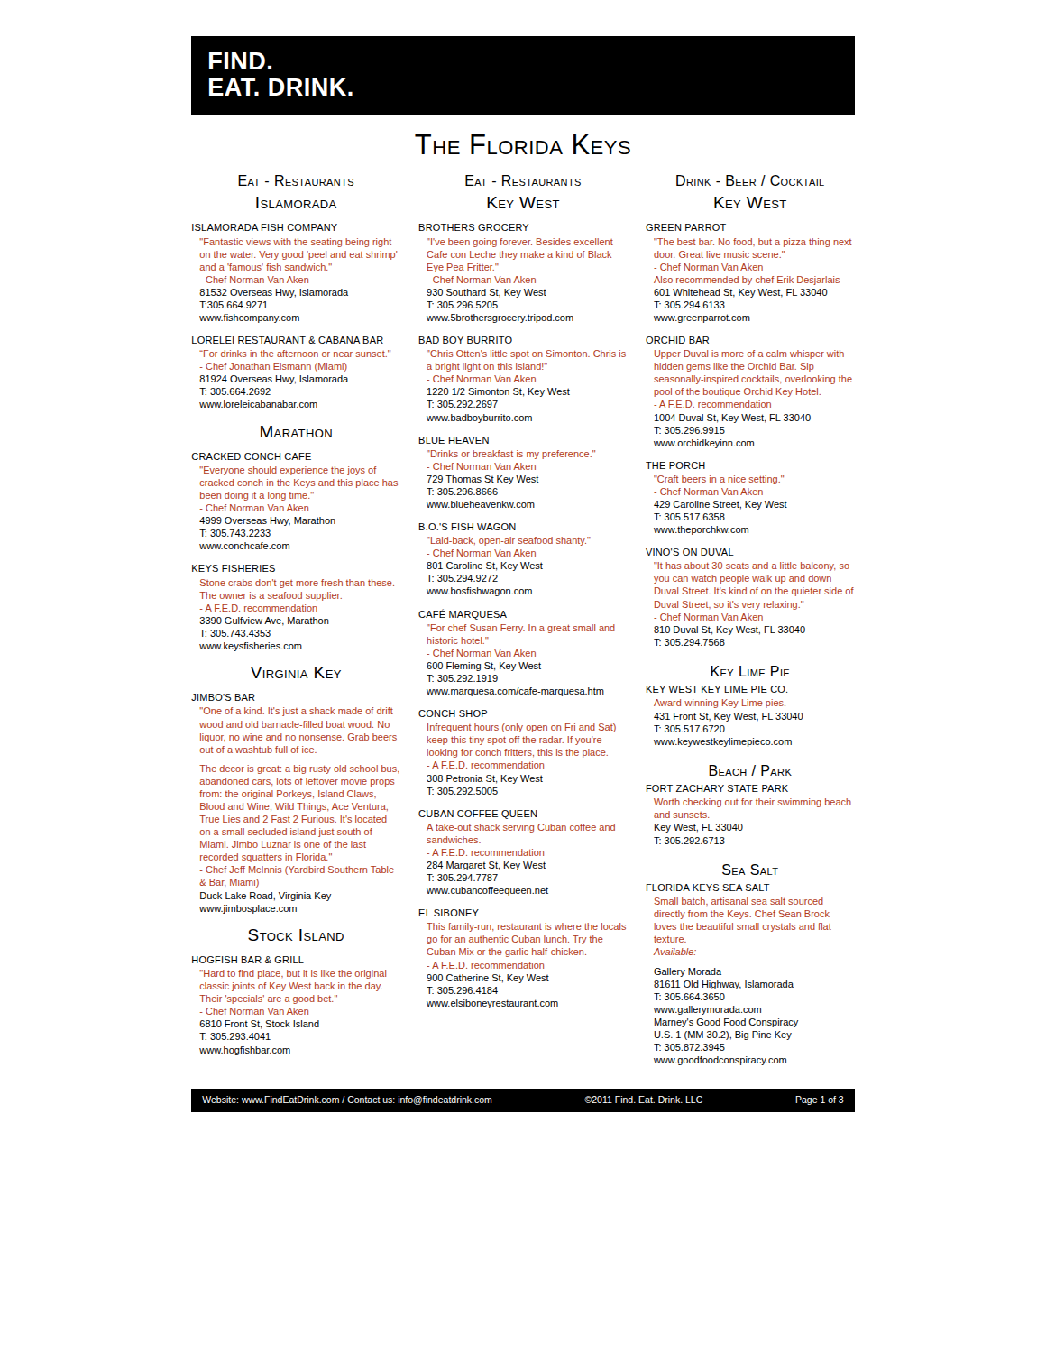Find.
Eat. Drink.
The Florida Keys
Eat - Restaurants
Islamorada
Islamorada Fish Company
"Fantastic views with the seating being right on the water. Very good 'peel and eat shrimp' and a 'famous' fish sandwich."
- Chef Norman Van Aken
81532 Overseas Hwy, Islamorada
T:305.664.9271
www.fishcompany.com
Lorelei Restaurant & Cabana Bar
“For drinks in the afternoon or near sunset."
- Chef Jonathan Eismann (Miami)
81924 Overseas Hwy, Islamorada
T: 305.664.2692
www.loreleicabanabar.com
Marathon
Cracked Conch Cafe
"Everyone should experience the joys of cracked conch in the Keys and this place has been doing it a long time."
- Chef Norman Van Aken
4999 Overseas Hwy, Marathon
T: 305.743.2233
www.conchcafe.com
Keys Fisheries
Stone crabs don't get more fresh than these. The owner is a seafood supplier.
- A F.E.D. recommendation
3390 Gulfview Ave, Marathon
T: 305.743.4353
www.keysfisheries.com
Virginia Key
Jimbo's Bar
"One of a kind. It's just a shack made of drift wood and old barnacle-filled boat wood. No liquor, no wine and no nonsense. Grab beers out of a washtub full of ice.
The decor is great: a big rusty old school bus, abandoned cars, lots of leftover movie props from: the original Porkeys, Island Claws, Blood and Wine, Wild Things, Ace Ventura, True Lies and 2 Fast 2 Furious. It's located on a small secluded island just south of Miami. Jimbo Luznar is one of the last recorded squatters in Florida."
- Chef Jeff McInnis (Yardbird Southern Table & Bar, Miami)
Duck Lake Road, Virginia Key
www.jimbosplace.com
Stock Island
Hogfish Bar & Grill
"Hard to find place, but it is like the original classic joints of Key West back in the day. Their 'specials' are a good bet."
- Chef Norman Van Aken
6810 Front St, Stock Island
T: 305.293.4041
www.hogfishbar.com
Eat - Restaurants
Key West
Brothers Grocery
"I've been going forever. Besides excellent Cafe con Leche they make a kind of Black Eye Pea Fritter."
- Chef Norman Van Aken
930 Southard St, Key West
T: 305.296.5205
www.5brothersgrocery.tripod.com
Bad Boy Burrito
"Chris Otten's little spot on Simonton. Chris is a bright light on this island!"
- Chef Norman Van Aken
1220 1/2 Simonton St, Key West
T: 305.292.2697
www.badboyburrito.com
Blue Heaven
"Drinks or breakfast is my preference."
- Chef Norman Van Aken
729 Thomas St Key West
T: 305.296.8666
www.blueheavenkw.com
B.O.'s Fish Wagon
"Laid-back, open-air seafood shanty."
- Chef Norman Van Aken
801 Caroline St, Key West
T: 305.294.9272
www.bosfishwagon.com
Café Marquesa
"For chef Susan Ferry. In a great small and historic hotel."
- Chef Norman Van Aken
600 Fleming St, Key West
T: 305.292.1919
www.marquesa.com/cafe-marquesa.htm
Conch Shop
Infrequent hours (only open on Fri and Sat) keep this tiny spot off the radar. If you're looking for conch fritters, this is the place.
- A F.E.D. recommendation
308 Petronia St, Key West
T: 305.292.5005
Cuban Coffee Queen
A take-out shack serving Cuban coffee and sandwiches.
- A F.E.D. recommendation
284 Margaret St, Key West
T: 305.294.7787
www.cubancoffeequeen.net
El Siboney
This family-run, restaurant is where the locals go for an authentic Cuban lunch. Try the Cuban Mix or the garlic half-chicken.
- A F.E.D. recommendation
900 Catherine St, Key West
T: 305.296.4184
www.elsiboneyrestaurant.com
Drink - Beer / Cocktail
Key West
Green Parrot
"The best bar. No food, but a pizza thing next door. Great live music scene."
- Chef Norman Van Aken
Also recommended by chef Erik Desjarlais
601 Whitehead St, Key West, FL 33040
T: 305.294.6133
www.greenparrot.com
Orchid Bar
Upper Duval is more of a calm whisper with hidden gems like the Orchid Bar. Sip seasonally-inspired cocktails, overlooking the pool of the boutique Orchid Key Hotel.
- A F.E.D. recommendation
1004 Duval St, Key West, FL 33040
T: 305.296.9915
www.orchidkeyinn.com
The Porch
"Craft beers in a nice setting."
- Chef Norman Van Aken
429 Caroline Street, Key West
T: 305.517.6358
www.theporchkw.com
Vino's on Duval
"It has about 30 seats and a little balcony, so you can watch people walk up and down Duval Street. It's kind of on the quieter side of Duval Street, so it's very relaxing."
- Chef Norman Van Aken
810 Duval St, Key West, FL 33040
T: 305.294.7568
Key Lime Pie
Key West Key Lime Pie Co.
Award-winning Key Lime pies.
431 Front St, Key West, FL 33040
T: 305.517.6720
www.keywestkeylimepieco.com
Beach / Park
Fort Zachary State Park
Worth checking out for their swimming beach and sunsets.
Key West, FL 33040
T: 305.292.6713
Sea Salt
Florida Keys Sea Salt
Small batch, artisanal sea salt sourced directly from the Keys. Chef Sean Brock loves the beautiful small crystals and flat texture.
Available:
Gallery Morada
81611 Old Highway, Islamorada
T: 305.664.3650
www.gallerymorada.com
Marney's Good Food Conspiracy
U.S. 1 (MM 30.2), Big Pine Key
T: 305.872.3945
www.goodfoodconspiracy.com
Website: www.FindEatDrink.com / Contact us: info@findeatdrink.com
©2011 Find. Eat. Drink. LLC
Page 1 of 3